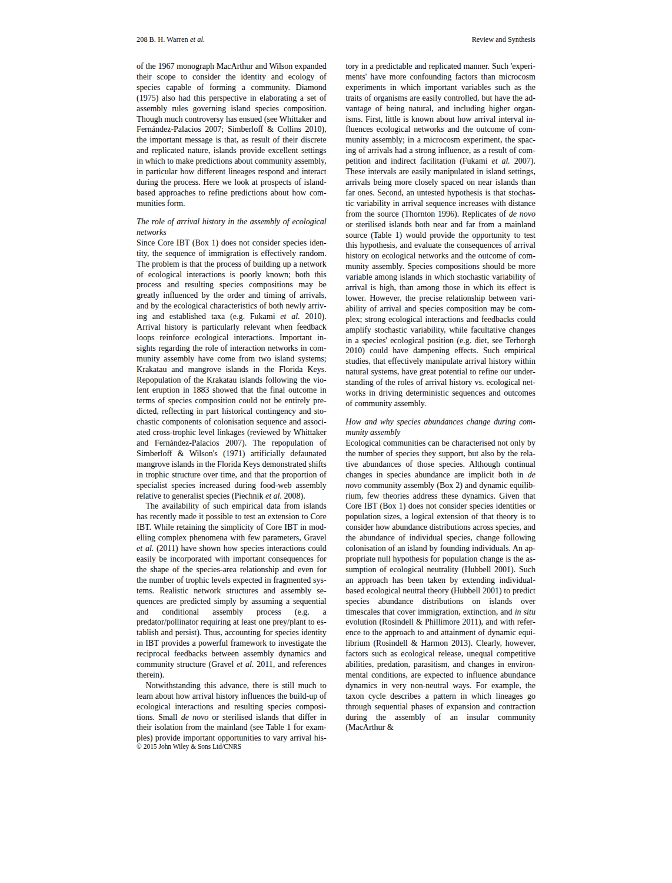208 B. H. Warren et al.
Review and Synthesis
of the 1967 monograph MacArthur and Wilson expanded their scope to consider the identity and ecology of species capable of forming a community. Diamond (1975) also had this perspective in elaborating a set of assembly rules governing island species composition. Though much controversy has ensued (see Whittaker and Fernández-Palacios 2007; Simberloff & Collins 2010), the important message is that, as result of their discrete and replicated nature, islands provide excellent settings in which to make predictions about community assembly, in particular how different lineages respond and interact during the process. Here we look at prospects of island-based approaches to refine predictions about how communities form.
The role of arrival history in the assembly of ecological networks
Since Core IBT (Box 1) does not consider species identity, the sequence of immigration is effectively random. The problem is that the process of building up a network of ecological interactions is poorly known; both this process and resulting species compositions may be greatly influenced by the order and timing of arrivals, and by the ecological characteristics of both newly arriving and established taxa (e.g. Fukami et al. 2010). Arrival history is particularly relevant when feedback loops reinforce ecological interactions. Important insights regarding the role of interaction networks in community assembly have come from two island systems; Krakatau and mangrove islands in the Florida Keys. Repopulation of the Krakatau islands following the violent eruption in 1883 showed that the final outcome in terms of species composition could not be entirely predicted, reflecting in part historical contingency and stochastic components of colonisation sequence and associated cross-trophic level linkages (reviewed by Whittaker and Fernández-Palacios 2007). The repopulation of Simberloff & Wilson's (1971) artificially defaunated mangrove islands in the Florida Keys demonstrated shifts in trophic structure over time, and that the proportion of specialist species increased during food-web assembly relative to generalist species (Piechnik et al. 2008).
The availability of such empirical data from islands has recently made it possible to test an extension to Core IBT. While retaining the simplicity of Core IBT in modelling complex phenomena with few parameters, Gravel et al. (2011) have shown how species interactions could easily be incorporated with important consequences for the shape of the species-area relationship and even for the number of trophic levels expected in fragmented systems. Realistic network structures and assembly sequences are predicted simply by assuming a sequential and conditional assembly process (e.g. a predator/pollinator requiring at least one prey/plant to establish and persist). Thus, accounting for species identity in IBT provides a powerful framework to investigate the reciprocal feedbacks between assembly dynamics and community structure (Gravel et al. 2011, and references therein).
Notwithstanding this advance, there is still much to learn about how arrival history influences the build-up of ecological interactions and resulting species compositions. Small de novo or sterilised islands that differ in their isolation from the mainland (see Table 1 for examples) provide important opportunities to vary arrival history in a predictable and replicated manner. Such 'experiments' have more confounding factors than microcosm experiments in which important variables such as the traits of organisms are easily controlled, but have the advantage of being natural, and including higher organisms. First, little is known about how arrival interval influences ecological networks and the outcome of community assembly; in a microcosm experiment, the spacing of arrivals had a strong influence, as a result of competition and indirect facilitation (Fukami et al. 2007). These intervals are easily manipulated in island settings, arrivals being more closely spaced on near islands than far ones. Second, an untested hypothesis is that stochastic variability in arrival sequence increases with distance from the source (Thornton 1996). Replicates of de novo or sterilised islands both near and far from a mainland source (Table 1) would provide the opportunity to test this hypothesis, and evaluate the consequences of arrival history on ecological networks and the outcome of community assembly. Species compositions should be more variable among islands in which stochastic variability of arrival is high, than among those in which its effect is lower. However, the precise relationship between variability of arrival and species composition may be complex; strong ecological interactions and feedbacks could amplify stochastic variability, while facultative changes in a species' ecological position (e.g. diet, see Terborgh 2010) could have dampening effects. Such empirical studies, that effectively manipulate arrival history within natural systems, have great potential to refine our understanding of the roles of arrival history vs. ecological networks in driving deterministic sequences and outcomes of community assembly.
How and why species abundances change during community assembly
Ecological communities can be characterised not only by the number of species they support, but also by the relative abundances of those species. Although continual changes in species abundance are implicit both in de novo community assembly (Box 2) and dynamic equilibrium, few theories address these dynamics. Given that Core IBT (Box 1) does not consider species identities or population sizes, a logical extension of that theory is to consider how abundance distributions across species, and the abundance of individual species, change following colonisation of an island by founding individuals. An appropriate null hypothesis for population change is the assumption of ecological neutrality (Hubbell 2001). Such an approach has been taken by extending individual-based ecological neutral theory (Hubbell 2001) to predict species abundance distributions on islands over timescales that cover immigration, extinction, and in situ evolution (Rosindell & Phillimore 2011), and with reference to the approach to and attainment of dynamic equilibrium (Rosindell & Harmon 2013). Clearly, however, factors such as ecological release, unequal competitive abilities, predation, parasitism, and changes in environmental conditions, are expected to influence abundance dynamics in very non-neutral ways. For example, the taxon cycle describes a pattern in which lineages go through sequential phases of expansion and contraction during the assembly of an insular community (MacArthur &
© 2015 John Wiley & Sons Ltd/CNRS